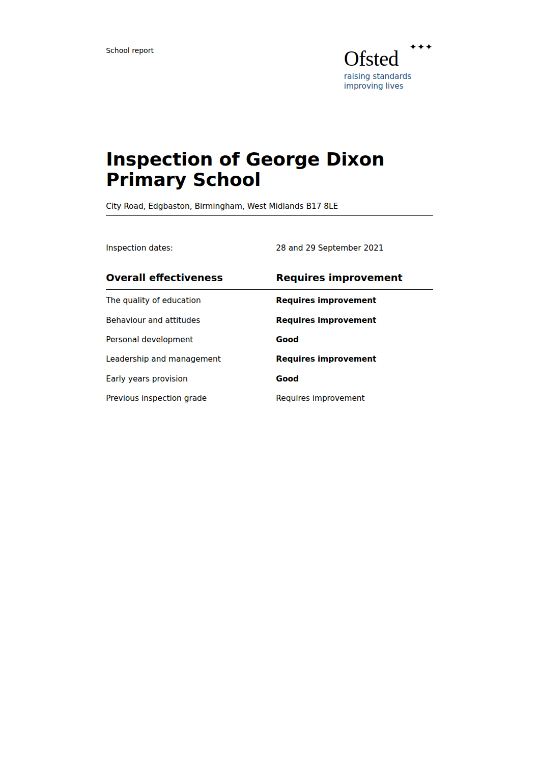School report
✦✦✦
Ofsted
raising standards
improving lives
Inspection of George Dixon Primary School
City Road, Edgbaston, Birmingham, West Midlands B17 8LE
| Inspection dates: | 28 and 29 September 2021 |
| Overall effectiveness | Requires improvement |
| The quality of education | Requires improvement |
| Behaviour and attitudes | Requires improvement |
| Personal development | Good |
| Leadership and management | Requires improvement |
| Early years provision | Good |
| Previous inspection grade | Requires improvement |